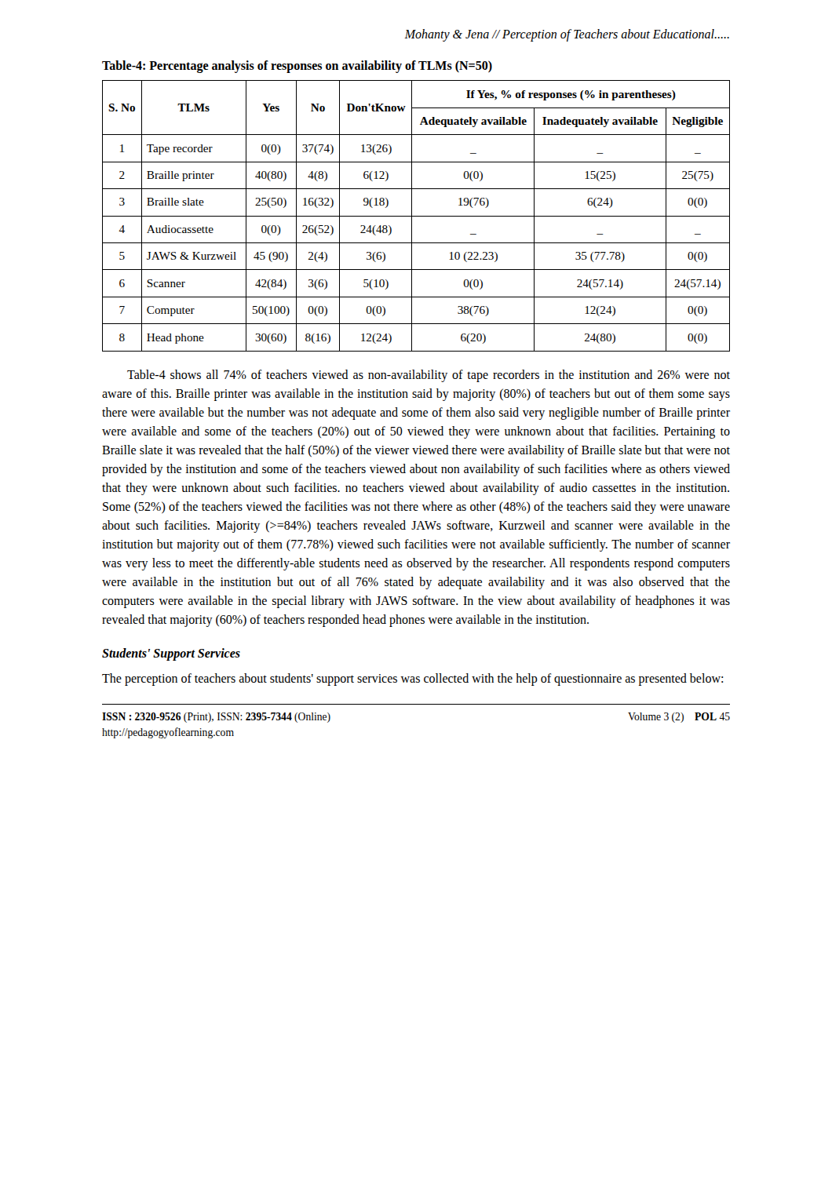Mohanty & Jena // Perception of Teachers about Educational.....
Table-4: Percentage analysis of responses on availability of TLMs (N=50)
| S. No | TLMs | Yes | No | Don'tKnow | If Yes, % of responses (% in parentheses) |
| --- | --- | --- | --- | --- | --- |
| Adequately available | Inadequately available | Negligible |
| 1 | Tape recorder | 0(0) | 37(74) | 13(26) | _ | _ | _ |
| 2 | Braille printer | 40(80) | 4(8) | 6(12) | 0(0) | 15(25) | 25(75) |
| 3 | Braille slate | 25(50) | 16(32) | 9(18) | 19(76) | 6(24) | 0(0) |
| 4 | Audiocassette | 0(0) | 26(52) | 24(48) | _ | _ | _ |
| 5 | JAWS & Kurzweil | 45 (90) | 2(4) | 3(6) | 10 (22.23) | 35 (77.78) | 0(0) |
| 6 | Scanner | 42(84) | 3(6) | 5(10) | 0(0) | 24(57.14) | 24(57.14) |
| 7 | Computer | 50(100) | 0(0) | 0(0) | 38(76) | 12(24) | 0(0) |
| 8 | Head phone | 30(60) | 8(16) | 12(24) | 6(20) | 24(80) | 0(0) |
Table-4 shows all 74% of teachers viewed as non-availability of tape recorders in the institution and 26% were not aware of this. Braille printer was available in the institution said by majority (80%) of teachers but out of them some says there were available but the number was not adequate and some of them also said very negligible number of Braille printer were available and some of the teachers (20%) out of 50 viewed they were unknown about that facilities. Pertaining to Braille slate it was revealed that the half (50%) of the viewer viewed there were availability of Braille slate but that were not provided by the institution and some of the teachers viewed about non availability of such facilities where as others viewed that they were unknown about such facilities. no teachers viewed about availability of audio cassettes in the institution. Some (52%) of the teachers viewed the facilities was not there where as other (48%) of the teachers said they were unaware about such facilities. Majority (>=84%) teachers revealed JAWs software, Kurzweil and scanner were available in the institution but majority out of them (77.78%) viewed such facilities were not available sufficiently. The number of scanner was very less to meet the differently-able students need as observed by the researcher. All respondents respond computers were available in the institution but out of all 76% stated by adequate availability and it was also observed that the computers were available in the special library with JAWS software. In the view about availability of headphones it was revealed that majority (60%) of teachers responded head phones were available in the institution.
Students' Support Services
The perception of teachers about students' support services was collected with the help of questionnaire as presented below:
ISSN : 2320-9526 (Print), ISSN: 2395-7344 (Online)
http://pedagogyoflearning.com
Volume 3 (2) POL 45